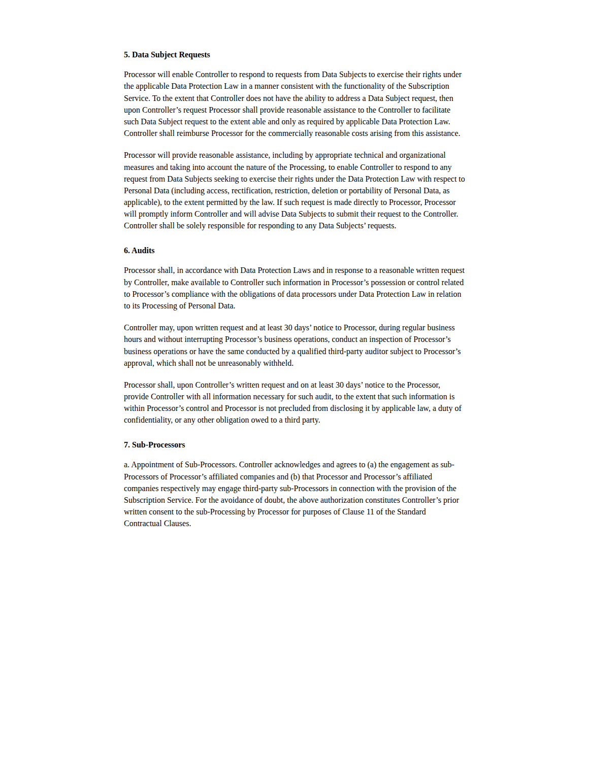5. Data Subject Requests
Processor will enable Controller to respond to requests from Data Subjects to exercise their rights under the applicable Data Protection Law in a manner consistent with the functionality of the Subscription Service. To the extent that Controller does not have the ability to address a Data Subject request, then upon Controller’s request Processor shall provide reasonable assistance to the Controller to facilitate such Data Subject request to the extent able and only as required by applicable Data Protection Law. Controller shall reimburse Processor for the commercially reasonable costs arising from this assistance.
Processor will provide reasonable assistance, including by appropriate technical and organizational measures and taking into account the nature of the Processing, to enable Controller to respond to any request from Data Subjects seeking to exercise their rights under the Data Protection Law with respect to Personal Data (including access, rectification, restriction, deletion or portability of Personal Data, as applicable), to the extent permitted by the law. If such request is made directly to Processor, Processor will promptly inform Controller and will advise Data Subjects to submit their request to the Controller. Controller shall be solely responsible for responding to any Data Subjects’ requests.
6. Audits
Processor shall, in accordance with Data Protection Laws and in response to a reasonable written request by Controller, make available to Controller such information in Processor’s possession or control related to Processor’s compliance with the obligations of data processors under Data Protection Law in relation to its Processing of Personal Data.
Controller may, upon written request and at least 30 days’ notice to Processor, during regular business hours and without interrupting Processor’s business operations, conduct an inspection of Processor’s business operations or have the same conducted by a qualified third-party auditor subject to Processor’s approval, which shall not be unreasonably withheld.
Processor shall, upon Controller’s written request and on at least 30 days’ notice to the Processor, provide Controller with all information necessary for such audit, to the extent that such information is within Processor’s control and Processor is not precluded from disclosing it by applicable law, a duty of confidentiality, or any other obligation owed to a third party.
7. Sub-Processors
a. Appointment of Sub-Processors. Controller acknowledges and agrees to (a) the engagement as sub-Processors of Processor’s affiliated companies and (b) that Processor and Processor’s affiliated companies respectively may engage third-party sub-Processors in connection with the provision of the Subscription Service. For the avoidance of doubt, the above authorization constitutes Controller’s prior written consent to the sub-Processing by Processor for purposes of Clause 11 of the Standard Contractual Clauses.